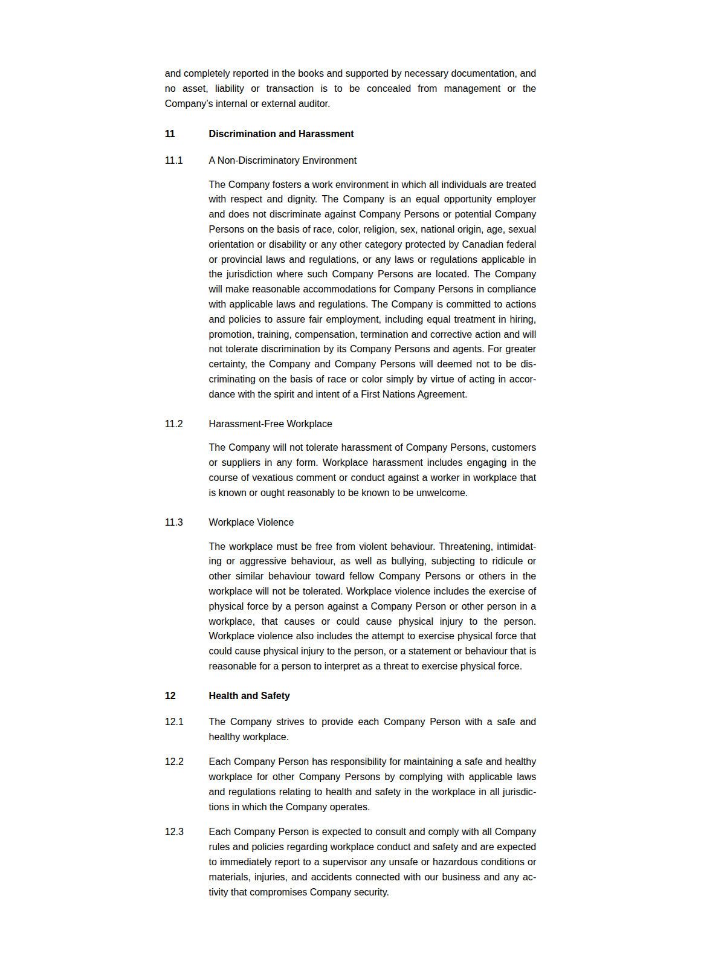and completely reported in the books and supported by necessary documentation, and no asset, liability or transaction is to be concealed from management or the Company’s internal or external auditor.
11 Discrimination and Harassment
11.1 A Non-Discriminatory Environment
The Company fosters a work environment in which all individuals are treated with respect and dignity. The Company is an equal opportunity employer and does not discriminate against Company Persons or potential Company Persons on the basis of race, color, religion, sex, national origin, age, sexual orientation or disability or any other category protected by Canadian federal or provincial laws and regulations, or any laws or regulations applicable in the jurisdiction where such Company Persons are located. The Company will make reasonable accommodations for Company Persons in compliance with applicable laws and regulations. The Company is committed to actions and policies to assure fair employment, including equal treatment in hiring, promotion, training, compensation, termination and corrective action and will not tolerate discrimination by its Company Persons and agents. For greater certainty, the Company and Company Persons will deemed not to be discriminating on the basis of race or color simply by virtue of acting in accordance with the spirit and intent of a First Nations Agreement.
11.2 Harassment-Free Workplace
The Company will not tolerate harassment of Company Persons, customers or suppliers in any form. Workplace harassment includes engaging in the course of vexatious comment or conduct against a worker in workplace that is known or ought reasonably to be known to be unwelcome.
11.3 Workplace Violence
The workplace must be free from violent behaviour. Threatening, intimidating or aggressive behaviour, as well as bullying, subjecting to ridicule or other similar behaviour toward fellow Company Persons or others in the workplace will not be tolerated. Workplace violence includes the exercise of physical force by a person against a Company Person or other person in a workplace, that causes or could cause physical injury to the person. Workplace violence also includes the attempt to exercise physical force that could cause physical injury to the person, or a statement or behaviour that is reasonable for a person to interpret as a threat to exercise physical force.
12 Health and Safety
12.1 The Company strives to provide each Company Person with a safe and healthy workplace.
12.2 Each Company Person has responsibility for maintaining a safe and healthy workplace for other Company Persons by complying with applicable laws and regulations relating to health and safety in the workplace in all jurisdictions in which the Company operates.
12.3 Each Company Person is expected to consult and comply with all Company rules and policies regarding workplace conduct and safety and are expected to immediately report to a supervisor any unsafe or hazardous conditions or materials, injuries, and accidents connected with our business and any activity that compromises Company security.